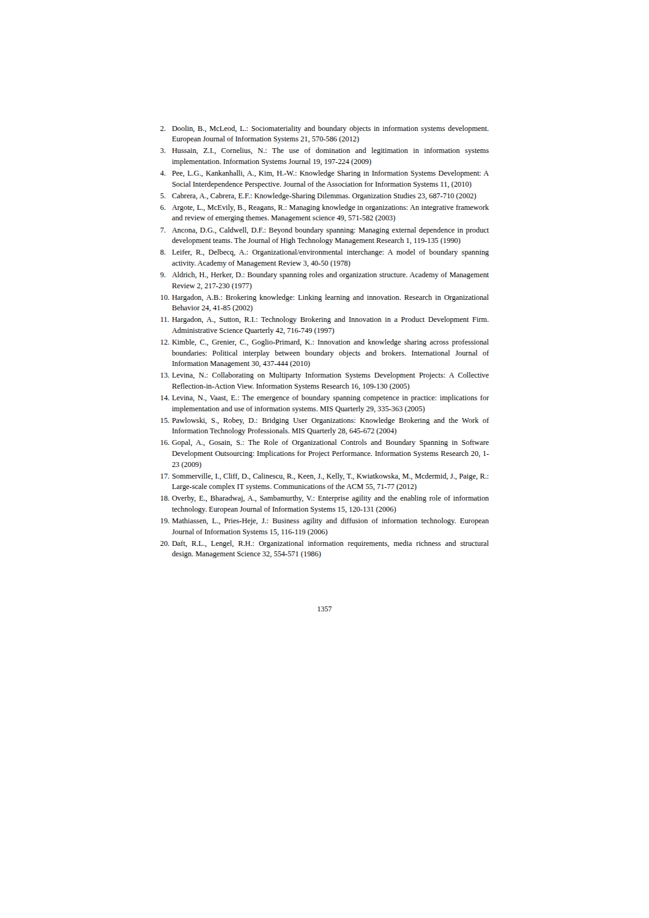2. Doolin, B., McLeod, L.: Sociomateriality and boundary objects in information systems development. European Journal of Information Systems 21, 570-586 (2012)
3. Hussain, Z.I., Cornelius, N.: The use of domination and legitimation in information systems implementation. Information Systems Journal 19, 197-224 (2009)
4. Pee, L.G., Kankanhalli, A., Kim, H.-W.: Knowledge Sharing in Information Systems Development: A Social Interdependence Perspective. Journal of the Association for Information Systems 11, (2010)
5. Cabrera, A., Cabrera, E.F.: Knowledge-Sharing Dilemmas. Organization Studies 23, 687-710 (2002)
6. Argote, L., McEvily, B., Reagans, R.: Managing knowledge in organizations: An integrative framework and review of emerging themes. Management science 49, 571-582 (2003)
7. Ancona, D.G., Caldwell, D.F.: Beyond boundary spanning: Managing external dependence in product development teams. The Journal of High Technology Management Research 1, 119-135 (1990)
8. Leifer, R., Delbecq, A.: Organizational/environmental interchange: A model of boundary spanning activity. Academy of Management Review 3, 40-50 (1978)
9. Aldrich, H., Herker, D.: Boundary spanning roles and organization structure. Academy of Management Review 2, 217-230 (1977)
10. Hargadon, A.B.: Brokering knowledge: Linking learning and innovation. Research in Organizational Behavior 24, 41-85 (2002)
11. Hargadon, A., Sutton, R.I.: Technology Brokering and Innovation in a Product Development Firm. Administrative Science Quarterly 42, 716-749 (1997)
12. Kimble, C., Grenier, C., Goglio-Primard, K.: Innovation and knowledge sharing across professional boundaries: Political interplay between boundary objects and brokers. International Journal of Information Management 30, 437-444 (2010)
13. Levina, N.: Collaborating on Multiparty Information Systems Development Projects: A Collective Reflection-in-Action View. Information Systems Research 16, 109-130 (2005)
14. Levina, N., Vaast, E.: The emergence of boundary spanning competence in practice: implications for implementation and use of information systems. MIS Quarterly 29, 335-363 (2005)
15. Pawlowski, S., Robey, D.: Bridging User Organizations: Knowledge Brokering and the Work of Information Technology Professionals. MIS Quarterly 28, 645-672 (2004)
16. Gopal, A., Gosain, S.: The Role of Organizational Controls and Boundary Spanning in Software Development Outsourcing: Implications for Project Performance. Information Systems Research 20, 1-23 (2009)
17. Sommerville, I., Cliff, D., Calinescu, R., Keen, J., Kelly, T., Kwiatkowska, M., Mcdermid, J., Paige, R.: Large-scale complex IT systems. Communications of the ACM 55, 71-77 (2012)
18. Overby, E., Bharadwaj, A., Sambamurthy, V.: Enterprise agility and the enabling role of information technology. European Journal of Information Systems 15, 120-131 (2006)
19. Mathiassen, L., Pries-Heje, J.: Business agility and diffusion of information technology. European Journal of Information Systems 15, 116-119 (2006)
20. Daft, R.L., Lengel, R.H.: Organizational information requirements, media richness and structural design. Management Science 32, 554-571 (1986)
1357